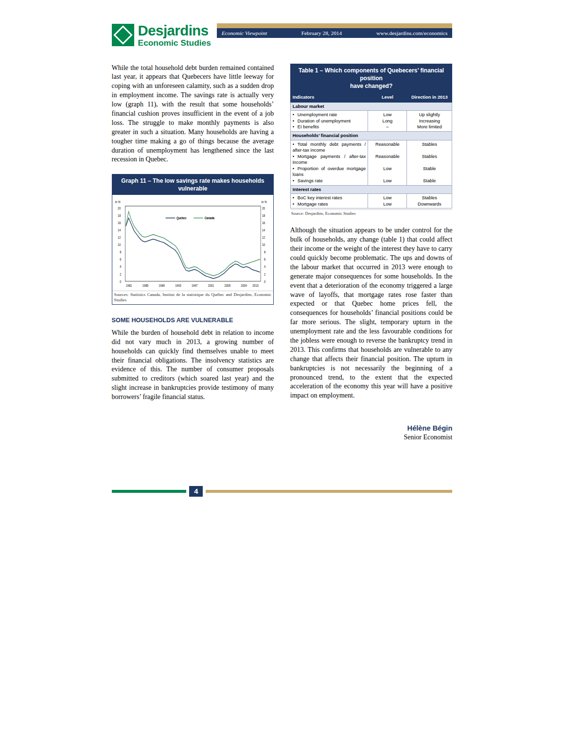Desjardins
Economic Studies
Economic Viewpoint February 28, 2014 www.desjardins.com/economics
While the total household debt burden remained contained last year, it appears that Quebecers have little leeway for coping with an unforeseen calamity, such as a sudden drop in employment income. The savings rate is actually very low (graph 11), with the result that some households’ financial cushion proves insufficient in the event of a job loss. The struggle to make monthly payments is also greater in such a situation. Many households are having a tougher time making a go of things because the average duration of unemployment has lengthened since the last recession in Quebec.
Graph 11 – The low savings rate makes households vulnerable
In % In % 20 18 16 14 12 10 8 6 4 2 0 20 18 16 14 12 10 8 6 4 2 0 1981 1985 1989 1993 1997 2001 2005 2009 2013 Quebec Canada
Sources: Statistics Canada, Institut de la statistique du Québec and Desjardins, Economic Studies
Some households are vulnerable
While the burden of household debt in relation to income did not vary much in 2013, a growing number of households can quickly find themselves unable to meet their financial obligations. The insolvency statistics are evidence of this. The number of consumer proposals submitted to creditors (which soared last year) and the slight increase in bankruptcies provide testimony of many borrowers’ fragile financial status.
Table 1 – Which components of Quebecers’ financial position
have changed?
| Indicators | Level | Direction in 2013 |
| --- | --- | --- |
| Labour market |
| • Unemployment rate • Duration of unemployment • EI benefits | Low Long – | Up slightly Increasing More limited |
| Households’ financial position |
| • Total monthly debt payments / after-tax income • Mortgage payments / after-tax income • Proportion of overdue mortgage loans • Savings rate | Reasonable Reasonable Low Low | Stables Stables Stable Stable |
| Interest rates |
| • BoC key interest rates • Mortgage rates | Low Low | Stables Downwards |
Source: Desjardins, Economic Studies
Although the situation appears to be under control for the bulk of households, any change (table 1) that could affect their income or the weight of the interest they have to carry could quickly become problematic. The ups and downs of the labour market that occurred in 2013 were enough to generate major consequences for some households. In the event that a deterioration of the economy triggered a large wave of layoffs, that mortgage rates rose faster than expected or that Quebec home prices fell, the consequences for households’ financial positions could be far more serious. The slight, temporary upturn in the unemployment rate and the less favourable conditions for the jobless were enough to reverse the bankruptcy trend in 2013. This confirms that households are vulnerable to any change that affects their financial position. The upturn in bankruptcies is not necessarily the beginning of a pronounced trend, to the extent that the expected acceleration of the economy this year will have a positive impact on employment.
Hélène Bégin
Senior Economist
4